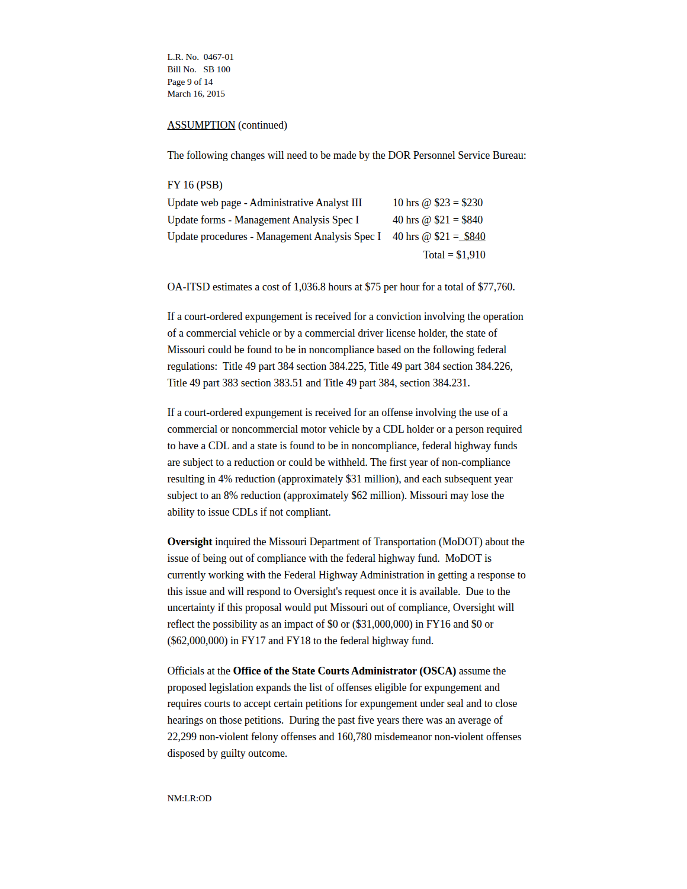L.R. No. 0467-01
Bill No. SB 100
Page 9 of 14
March 16, 2015
ASSUMPTION (continued)
The following changes will need to be made by the DOR Personnel Service Bureau:
FY 16 (PSB)
| Update web page - Administrative Analyst III | 10 hrs @ $23 = $230 |
| Update forms - Management Analysis Spec I | 40 hrs @ $21 = $840 |
| Update procedures - Management Analysis Spec I | 40 hrs @ $21 = $840 |
| | Total = $1,910 |
OA-ITSD estimates a cost of 1,036.8 hours at $75 per hour for a total of $77,760.
If a court-ordered expungement is received for a conviction involving the operation of a commercial vehicle or by a commercial driver license holder, the state of Missouri could be found to be in noncompliance based on the following federal regulations: Title 49 part 384 section 384.225, Title 49 part 384 section 384.226, Title 49 part 383 section 383.51 and Title 49 part 384, section 384.231.
If a court-ordered expungement is received for an offense involving the use of a commercial or noncommercial motor vehicle by a CDL holder or a person required to have a CDL and a state is found to be in noncompliance, federal highway funds are subject to a reduction or could be withheld. The first year of non-compliance resulting in 4% reduction (approximately $31 million), and each subsequent year subject to an 8% reduction (approximately $62 million). Missouri may lose the ability to issue CDLs if not compliant.
Oversight inquired the Missouri Department of Transportation (MoDOT) about the issue of being out of compliance with the federal highway fund. MoDOT is currently working with the Federal Highway Administration in getting a response to this issue and will respond to Oversight's request once it is available. Due to the uncertainty if this proposal would put Missouri out of compliance, Oversight will reflect the possibility as an impact of $0 or ($31,000,000) in FY16 and $0 or ($62,000,000) in FY17 and FY18 to the federal highway fund.
Officials at the Office of the State Courts Administrator (OSCA) assume the proposed legislation expands the list of offenses eligible for expungement and requires courts to accept certain petitions for expungement under seal and to close hearings on those petitions. During the past five years there was an average of 22,299 non-violent felony offenses and 160,780 misdemeanor non-violent offenses disposed by guilty outcome.
NM:LR:OD